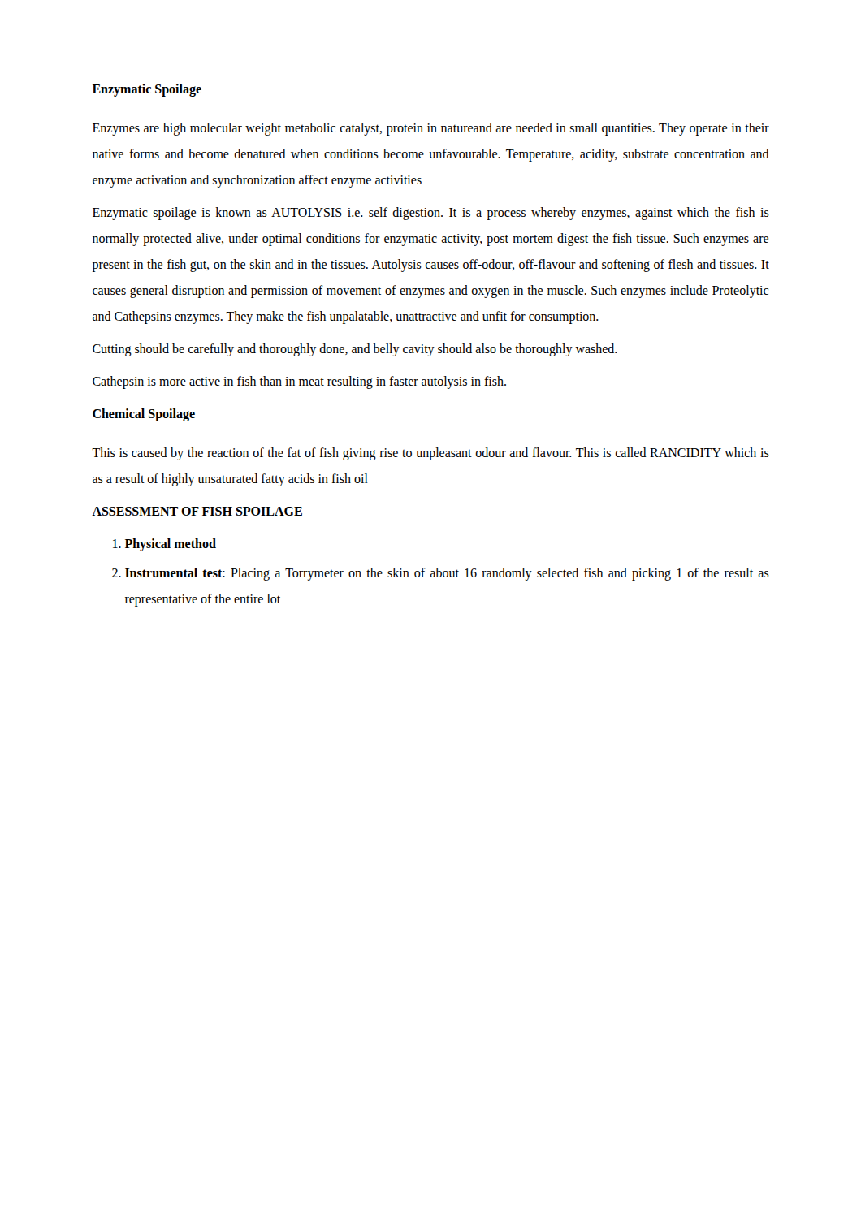Enzymatic Spoilage
Enzymes are high molecular weight metabolic catalyst, protein in natureand are needed in small quantities. They operate in their native forms and become denatured when conditions become unfavourable. Temperature, acidity, substrate concentration and enzyme activation and synchronization affect enzyme activities
Enzymatic spoilage is known as AUTOLYSIS i.e. self digestion. It is a process whereby enzymes, against which the fish is normally protected alive, under optimal conditions for enzymatic activity, post mortem digest the fish tissue. Such enzymes are present in the fish gut, on the skin and in the tissues. Autolysis causes off-odour, off-flavour and softening of flesh and tissues. It causes general disruption and permission of movement of enzymes and oxygen in the muscle. Such enzymes include Proteolytic and Cathepsins enzymes. They make the fish unpalatable, unattractive and unfit for consumption.
Cutting should be carefully and thoroughly done, and belly cavity should also be thoroughly washed.
Cathepsin is more active in fish than in meat resulting in faster autolysis in fish.
Chemical Spoilage
This is caused by the reaction of the fat of fish giving rise to unpleasant odour and flavour. This is called RANCIDITY which is as a result of highly unsaturated fatty acids in fish oil
ASSESSMENT OF FISH SPOILAGE
Physical method
Instrumental test: Placing a Torrymeter on the skin of about 16 randomly selected fish and picking 1 of the result as representative of the entire lot